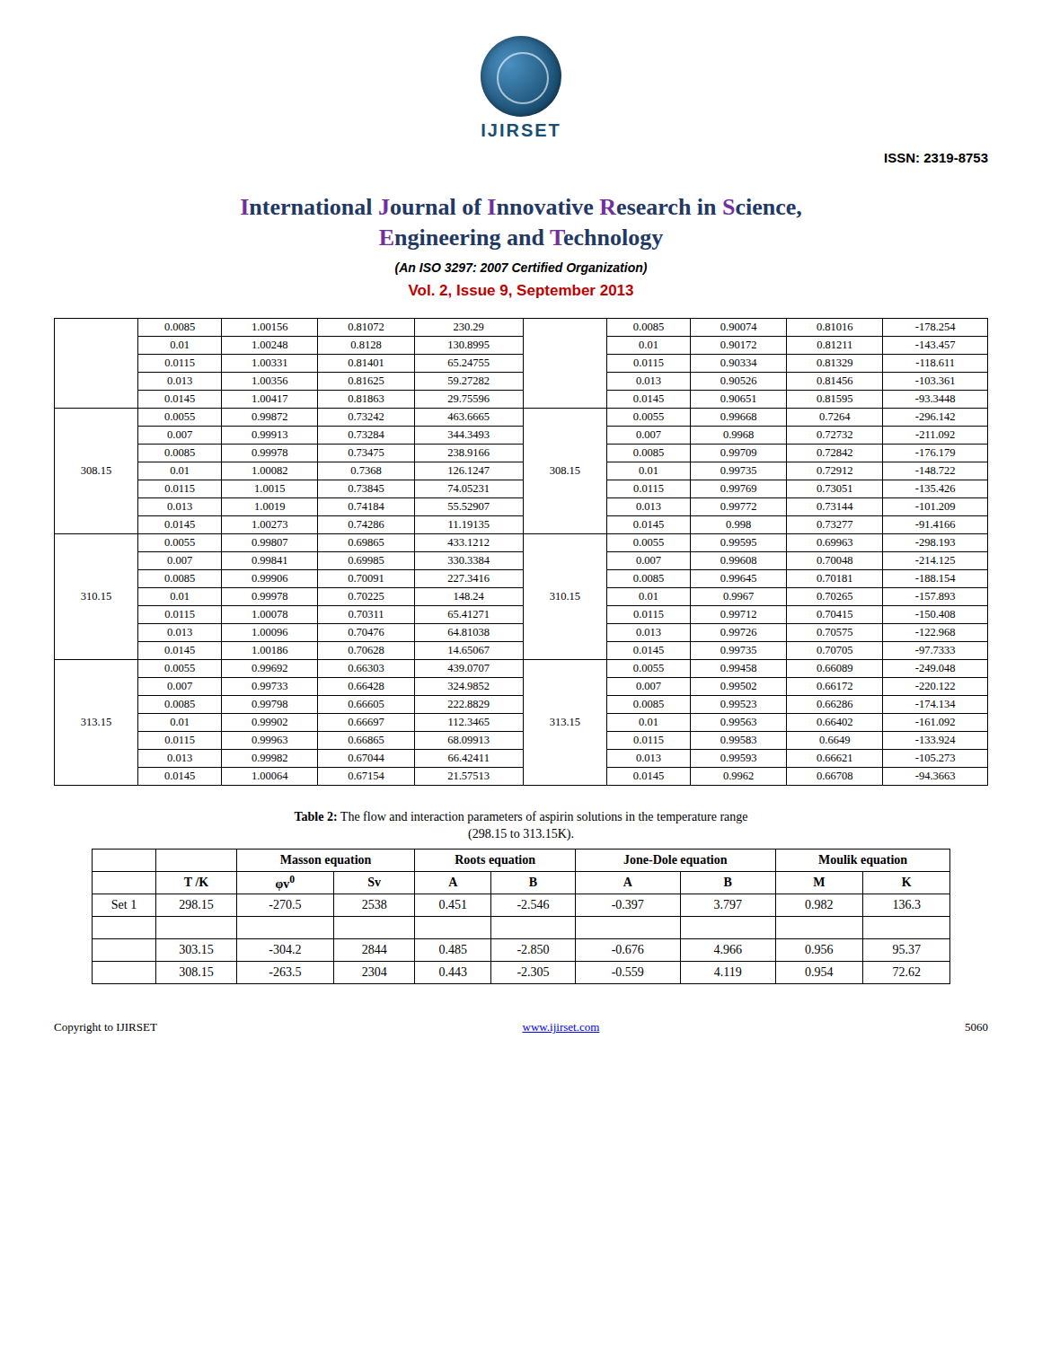IJIRSET
ISSN: 2319-8753
International Journal of Innovative Research in Science,
Engineering and Technology
(An ISO 3297: 2007 Certified Organization)
Vol. 2, Issue 9, September 2013
| | 0.0085 | 1.00156 | 0.81072 | 230.29 | | 0.0085 | 0.90074 | 0.81016 | -178.254 |
| 0.01 | 1.00248 | 0.8128 | 130.8995 | 0.01 | 0.90172 | 0.81211 | -143.457 |
| 0.0115 | 1.00331 | 0.81401 | 65.24755 | 0.0115 | 0.90334 | 0.81329 | -118.611 |
| 0.013 | 1.00356 | 0.81625 | 59.27282 | 0.013 | 0.90526 | 0.81456 | -103.361 |
| 0.0145 | 1.00417 | 0.81863 | 29.75596 | 0.0145 | 0.90651 | 0.81595 | -93.3448 |
| 308.15 | 0.0055 | 0.99872 | 0.73242 | 463.6665 | 308.15 | 0.0055 | 0.99668 | 0.7264 | -296.142 |
| 0.007 | 0.99913 | 0.73284 | 344.3493 | 0.007 | 0.9968 | 0.72732 | -211.092 |
| 0.0085 | 0.99978 | 0.73475 | 238.9166 | 0.0085 | 0.99709 | 0.72842 | -176.179 |
| 0.01 | 1.00082 | 0.7368 | 126.1247 | 0.01 | 0.99735 | 0.72912 | -148.722 |
| 0.0115 | 1.0015 | 0.73845 | 74.05231 | 0.0115 | 0.99769 | 0.73051 | -135.426 |
| 0.013 | 1.0019 | 0.74184 | 55.52907 | 0.013 | 0.99772 | 0.73144 | -101.209 |
| 0.0145 | 1.00273 | 0.74286 | 11.19135 | 0.0145 | 0.998 | 0.73277 | -91.4166 |
| 310.15 | 0.0055 | 0.99807 | 0.69865 | 433.1212 | 310.15 | 0.0055 | 0.99595 | 0.69963 | -298.193 |
| 0.007 | 0.99841 | 0.69985 | 330.3384 | 0.007 | 0.99608 | 0.70048 | -214.125 |
| 0.0085 | 0.99906 | 0.70091 | 227.3416 | 0.0085 | 0.99645 | 0.70181 | -188.154 |
| 0.01 | 0.99978 | 0.70225 | 148.24 | 0.01 | 0.9967 | 0.70265 | -157.893 |
| 0.0115 | 1.00078 | 0.70311 | 65.41271 | 0.0115 | 0.99712 | 0.70415 | -150.408 |
| 0.013 | 1.00096 | 0.70476 | 64.81038 | 0.013 | 0.99726 | 0.70575 | -122.968 |
| 0.0145 | 1.00186 | 0.70628 | 14.65067 | 0.0145 | 0.99735 | 0.70705 | -97.7333 |
| 313.15 | 0.0055 | 0.99692 | 0.66303 | 439.0707 | 313.15 | 0.0055 | 0.99458 | 0.66089 | -249.048 |
| 0.007 | 0.99733 | 0.66428 | 324.9852 | 0.007 | 0.99502 | 0.66172 | -220.122 |
| 0.0085 | 0.99798 | 0.66605 | 222.8829 | 0.0085 | 0.99523 | 0.66286 | -174.134 |
| 0.01 | 0.99902 | 0.66697 | 112.3465 | 0.01 | 0.99563 | 0.66402 | -161.092 |
| 0.0115 | 0.99963 | 0.66865 | 68.09913 | 0.0115 | 0.99583 | 0.6649 | -133.924 |
| 0.013 | 0.99982 | 0.67044 | 66.42411 | 0.013 | 0.99593 | 0.66621 | -105.273 |
| 0.0145 | 1.00064 | 0.67154 | 21.57513 | 0.0145 | 0.9962 | 0.66708 | -94.3663 |
Table 2: The flow and interaction parameters of aspirin solutions in the temperature range
(298.15 to 313.15K).
| | | Masson equation | Roots equation | Jone-Dole equation | Moulik equation |
| | T /K | φv 0 | Sv | A | B | A | B | M | K |
| Set 1 | 298.15 | -270.5 | 2538 | 0.451 | -2.546 | -0.397 | 3.797 | 0.982 | 136.3 |
| | 303.15 | -304.2 | 2844 | 0.485 | -2.850 | -0.676 | 4.966 | 0.956 | 95.37 |
| | 308.15 | -263.5 | 2304 | 0.443 | -2.305 | -0.559 | 4.119 | 0.954 | 72.62 |
Copyright to IJIRSET www.ijirset.com 5060